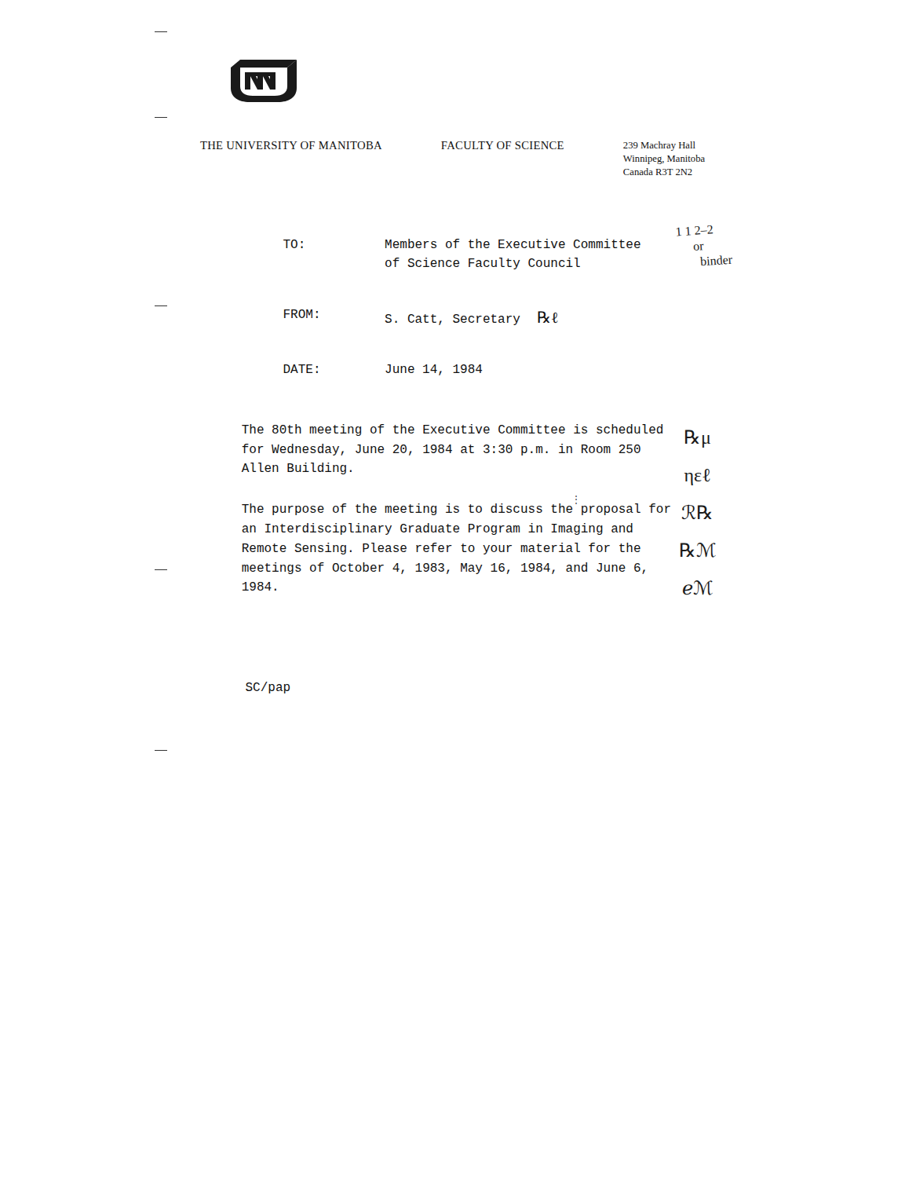THE UNIVERSITY OF MANITOBA
FACULTY OF SCIENCE
239 Machray Hall
Winnipeg, Manitoba
Canada R3T 2N2
TO:
Members of the Executive Committee of Science Faculty Council
FROM:
S. Catt, Secretary ℞ℓ
DATE:
June 14, 1984
The 80th meeting of the Executive Committee is scheduled for Wednesday, June 20, 1984 at 3:30 p.m. in Room 250 Allen Building.
The purpose of the meeting is to discuss the proposal for an Interdisciplinary Graduate Program in Imaging and Remote Sensing. Please refer to your material for the meetings of October 4, 1983, May 16, 1984, and June 6, 1984.
SC/pap
1 1 2–2 or binder
℞μ ηεℓ ℛ℞ ℞ℳ ℯℳ
⋮